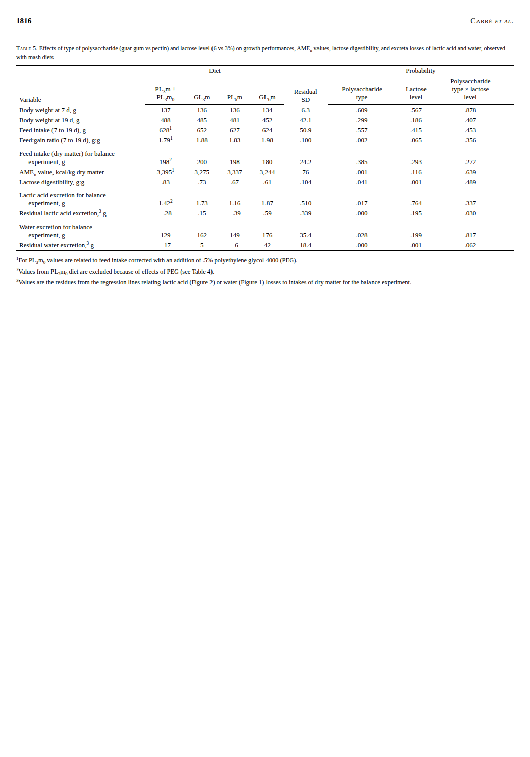1816 Carré et al.
Table 5. Effects of type of polysaccharide (guar gum vs pectin) and lactose level (6 vs 3%) on growth performances, AME n values, lactose digestibility, and excreta losses of lactic acid and water, observed with mash diets
| Variable | Diet | Residual SD | Probability |
| --- | --- | --- | --- |
| PL 3 m + PL 3 m 0 | GL 3 m | PL 6 m | GL 6 m | Polysaccharide type | Lactose level | Polysaccharide type × lactose level | |
| Body weight at 7 d, g | 137 | 136 | 136 | 134 | 6.3 | .609 | .567 | .878 | |
| Body weight at 19 d, g | 488 | 485 | 481 | 452 | 42.1 | .299 | .186 | .407 | |
| Feed intake (7 to 19 d), g | 628 1 | 652 | 627 | 624 | 50.9 | .557 | .415 | .453 | |
| Feed:gain ratio (7 to 19 d), g:g | 1.79 1 | 1.88 | 1.83 | 1.98 | .100 | .002 | .065 | .356 | |
| Feed intake (dry matter) for balance experiment, g | 198 2 | 200 | 198 | 180 | 24.2 | .385 | .293 | .272 | |
| AME n value, kcal/kg dry matter | 3,395 1 | 3,275 | 3,337 | 3,244 | 76 | .001 | .116 | .639 | |
| Lactose digestibility, g:g | .83 | .73 | .67 | .61 | .104 | .041 | .001 | .489 | |
| Lactic acid excretion for balance experiment, g | 1.42 2 | 1.73 | 1.16 | 1.87 | .510 | .017 | .764 | .337 | |
| Residual lactic acid excretion, 3 g | −.28 | .15 | −.39 | .59 | .339 | .000 | .195 | .030 | |
| Water excretion for balance experiment, g | 129 | 162 | 149 | 176 | 35.4 | .028 | .199 | .817 | |
| Residual water excretion, 3 g | −17 | 5 | −6 | 42 | 18.4 | .000 | .001 | .062 | |
1For PL3m0 values are related to feed intake corrected with an addition of .5% polyethylene glycol 4000 (PEG).
2Values from PL3m0 diet are excluded because of effects of PEG (see Table 4).
3Values are the residues from the regression lines relating lactic acid (Figure 2) or water (Figure 1) losses to intakes of dry matter for the balance experiment.